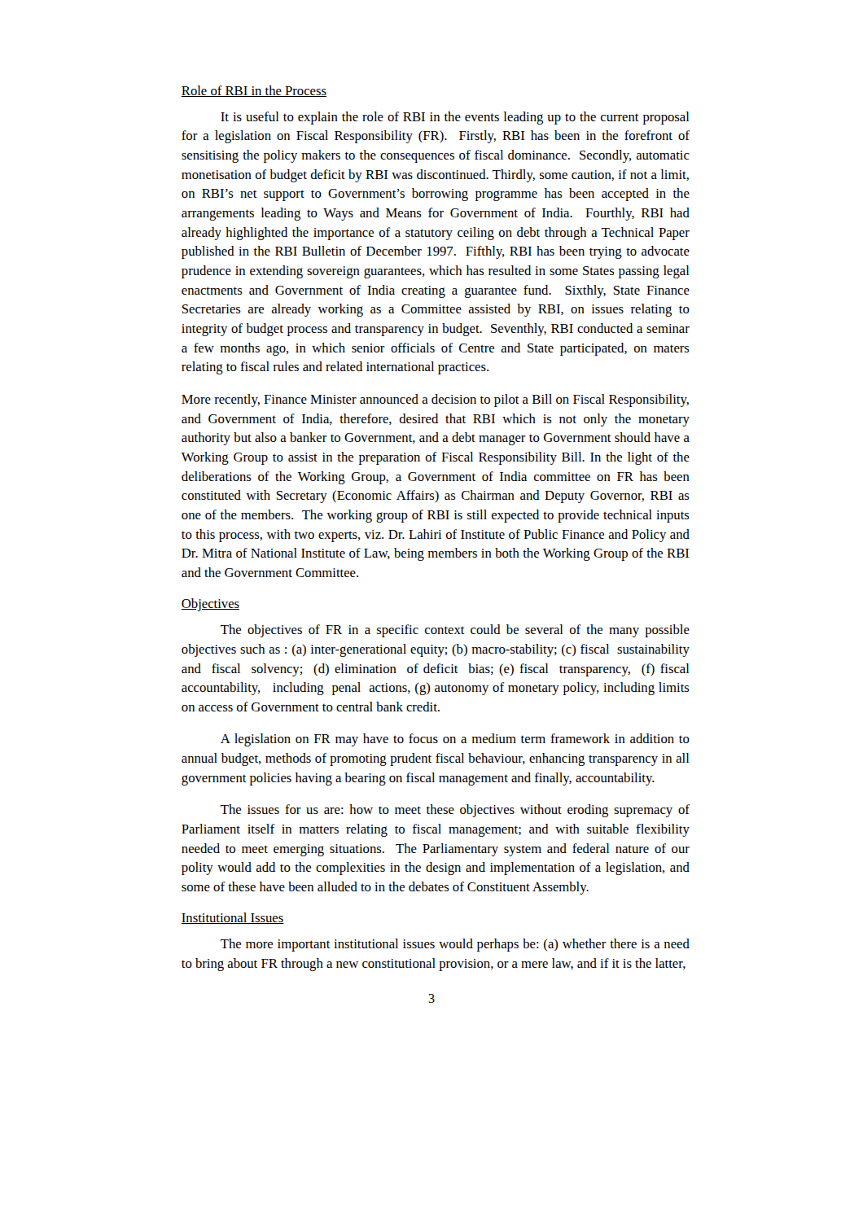Role of RBI in the Process
It is useful to explain the role of RBI in the events leading up to the current proposal for a legislation on Fiscal Responsibility (FR). Firstly, RBI has been in the forefront of sensitising the policy makers to the consequences of fiscal dominance. Secondly, automatic monetisation of budget deficit by RBI was discontinued. Thirdly, some caution, if not a limit, on RBI’s net support to Government’s borrowing programme has been accepted in the arrangements leading to Ways and Means for Government of India. Fourthly, RBI had already highlighted the importance of a statutory ceiling on debt through a Technical Paper published in the RBI Bulletin of December 1997. Fifthly, RBI has been trying to advocate prudence in extending sovereign guarantees, which has resulted in some States passing legal enactments and Government of India creating a guarantee fund. Sixthly, State Finance Secretaries are already working as a Committee assisted by RBI, on issues relating to integrity of budget process and transparency in budget. Seventhly, RBI conducted a seminar a few months ago, in which senior officials of Centre and State participated, on maters relating to fiscal rules and related international practices.
More recently, Finance Minister announced a decision to pilot a Bill on Fiscal Responsibility, and Government of India, therefore, desired that RBI which is not only the monetary authority but also a banker to Government, and a debt manager to Government should have a Working Group to assist in the preparation of Fiscal Responsibility Bill. In the light of the deliberations of the Working Group, a Government of India committee on FR has been constituted with Secretary (Economic Affairs) as Chairman and Deputy Governor, RBI as one of the members. The working group of RBI is still expected to provide technical inputs to this process, with two experts, viz. Dr. Lahiri of Institute of Public Finance and Policy and Dr. Mitra of National Institute of Law, being members in both the Working Group of the RBI and the Government Committee.
Objectives
The objectives of FR in a specific context could be several of the many possible objectives such as : (a) inter-generational equity; (b) macro-stability; (c) fiscal sustainability and fiscal solvency; (d) elimination of deficit bias; (e) fiscal transparency, (f) fiscal accountability, including penal actions, (g) autonomy of monetary policy, including limits on access of Government to central bank credit.
A legislation on FR may have to focus on a medium term framework in addition to annual budget, methods of promoting prudent fiscal behaviour, enhancing transparency in all government policies having a bearing on fiscal management and finally, accountability.
The issues for us are: how to meet these objectives without eroding supremacy of Parliament itself in matters relating to fiscal management; and with suitable flexibility needed to meet emerging situations. The Parliamentary system and federal nature of our polity would add to the complexities in the design and implementation of a legislation, and some of these have been alluded to in the debates of Constituent Assembly.
Institutional Issues
The more important institutional issues would perhaps be: (a) whether there is a need to bring about FR through a new constitutional provision, or a mere law, and if it is the latter,
3